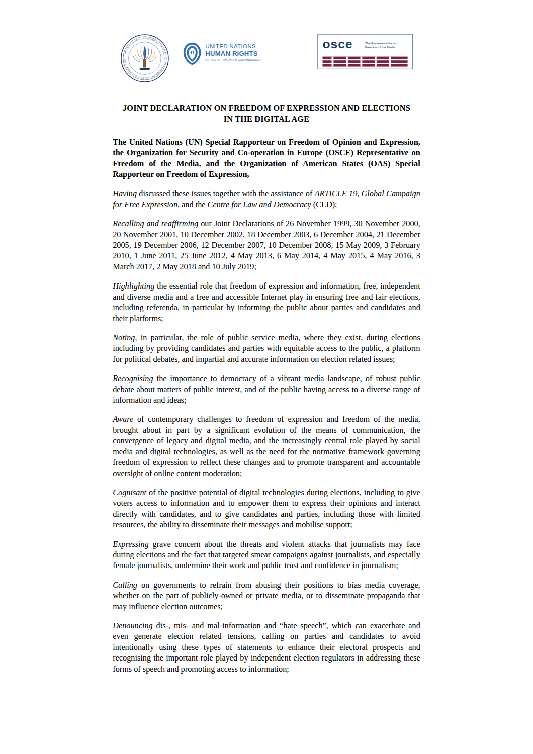ORGANIZATION OF AMERICAN STATES ORGANIZACION DE LOS ESTADOS AMERICANOS
UNITED NATIONS HUMAN RIGHTS OFFICE OF THE HIGH COMMISSIONER
osce The Representative on Freedom of the Media
Joint Declaration on Freedom of Expression and Elections
in the Digital Age
The United Nations (UN) Special Rapporteur on Freedom of Opinion and Expression, the Organization for Security and Co-operation in Europe (OSCE) Representative on Freedom of the Media, and the Organization of American States (OAS) Special Rapporteur on Freedom of Expression,
Having discussed these issues together with the assistance of ARTICLE 19, Global Campaign for Free Expression, and the Centre for Law and Democracy (CLD);
Recalling and reaffirming our Joint Declarations of 26 November 1999, 30 November 2000, 20 November 2001, 10 December 2002, 18 December 2003, 6 December 2004, 21 December 2005, 19 December 2006, 12 December 2007, 10 December 2008, 15 May 2009, 3 February 2010, 1 June 2011, 25 June 2012, 4 May 2013, 6 May 2014, 4 May 2015, 4 May 2016, 3 March 2017, 2 May 2018 and 10 July 2019;
Highlighting the essential role that freedom of expression and information, free, independent and diverse media and a free and accessible Internet play in ensuring free and fair elections, including referenda, in particular by informing the public about parties and candidates and their platforms;
Noting, in particular, the role of public service media, where they exist, during elections including by providing candidates and parties with equitable access to the public, a platform for political debates, and impartial and accurate information on election related issues;
Recognising the importance to democracy of a vibrant media landscape, of robust public debate about matters of public interest, and of the public having access to a diverse range of information and ideas;
Aware of contemporary challenges to freedom of expression and freedom of the media, brought about in part by a significant evolution of the means of communication, the convergence of legacy and digital media, and the increasingly central role played by social media and digital technologies, as well as the need for the normative framework governing freedom of expression to reflect these changes and to promote transparent and accountable oversight of online content moderation;
Cognisant of the positive potential of digital technologies during elections, including to give voters access to information and to empower them to express their opinions and interact directly with candidates, and to give candidates and parties, including those with limited resources, the ability to disseminate their messages and mobilise support;
Expressing grave concern about the threats and violent attacks that journalists may face during elections and the fact that targeted smear campaigns against journalists, and especially female journalists, undermine their work and public trust and confidence in journalism;
Calling on governments to refrain from abusing their positions to bias media coverage, whether on the part of publicly-owned or private media, or to disseminate propaganda that may influence election outcomes;
Denouncing dis-, mis- and mal-information and “hate speech”, which can exacerbate and even generate election related tensions, calling on parties and candidates to avoid intentionally using these types of statements to enhance their electoral prospects and recognising the important role played by independent election regulators in addressing these forms of speech and promoting access to information;